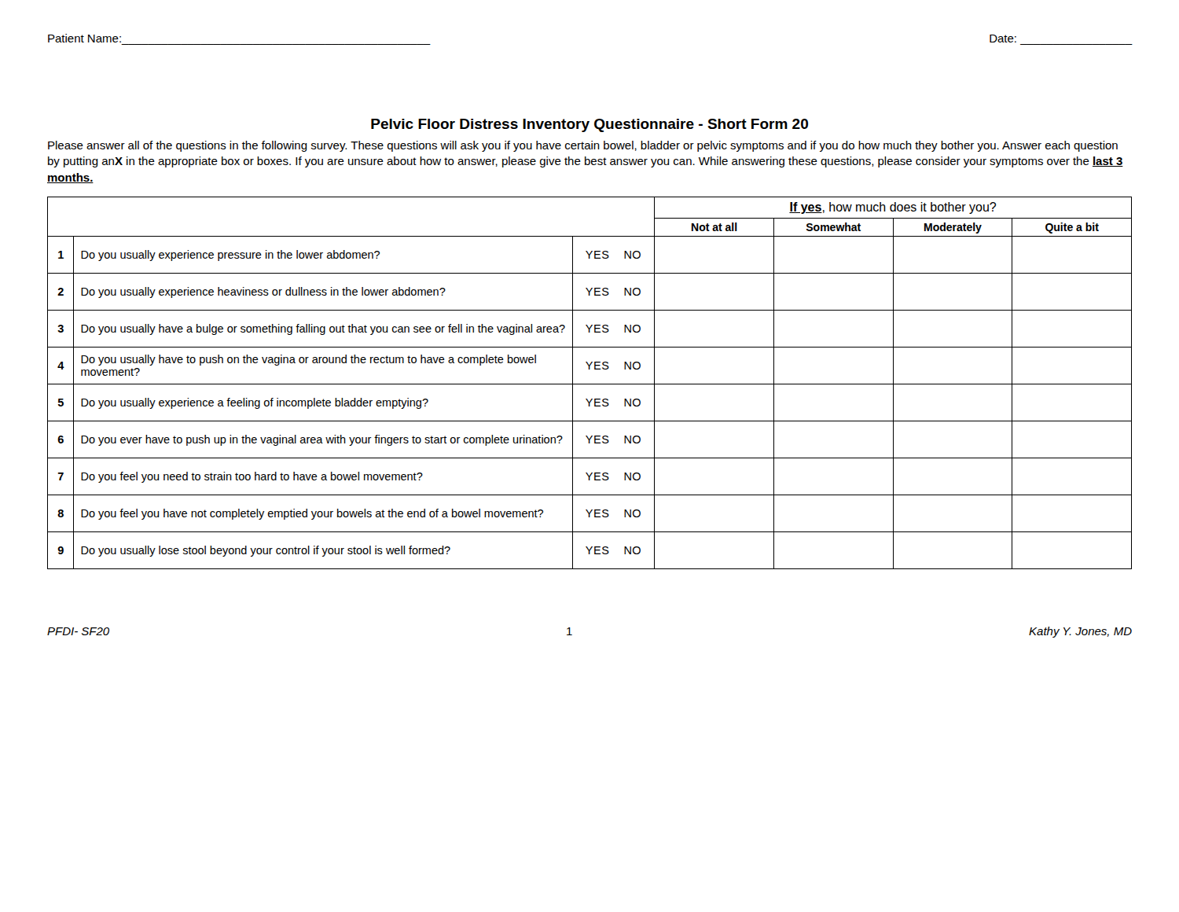Patient Name:_______________________________________________
Date: _________________
Pelvic Floor Distress Inventory Questionnaire - Short Form 20
Please answer all of the questions in the following survey. These questions will ask you if you have certain bowel, bladder or pelvic symptoms and if you do how much they bother you. Answer each question by putting anX in the appropriate box or boxes. If you are unsure about how to answer, please give the best answer you can. While answering these questions, please consider your symptoms over the last 3 months.
| | | | If yes , how much does it bother you? |
| | | | Not at all | Somewhat | Moderately | Quite a bit |
| 1 | Do you usually experience pressure in the lower abdomen? | YES NO | | | | |
| 2 | Do you usually experience heaviness or dullness in the lower abdomen? | YES NO | | | | |
| 3 | Do you usually have a bulge or something falling out that you can see or fell in the vaginal area? | YES NO | | | | |
| 4 | Do you usually have to push on the vagina or around the rectum to have a complete bowel movement? | YES NO | | | | |
| 5 | Do you usually experience a feeling of incomplete bladder emptying? | YES NO | | | | |
| 6 | Do you ever have to push up in the vaginal area with your fingers to start or complete urination? | YES NO | | | | |
| 7 | Do you feel you need to strain too hard to have a bowel movement? | YES NO | | | | |
| 8 | Do you feel you have not completely emptied your bowels at the end of a bowel movement? | YES NO | | | | |
| 9 | Do you usually lose stool beyond your control if your stool is well formed? | YES NO | | | | |
PFDI- SF20
1
Kathy Y. Jones, MD